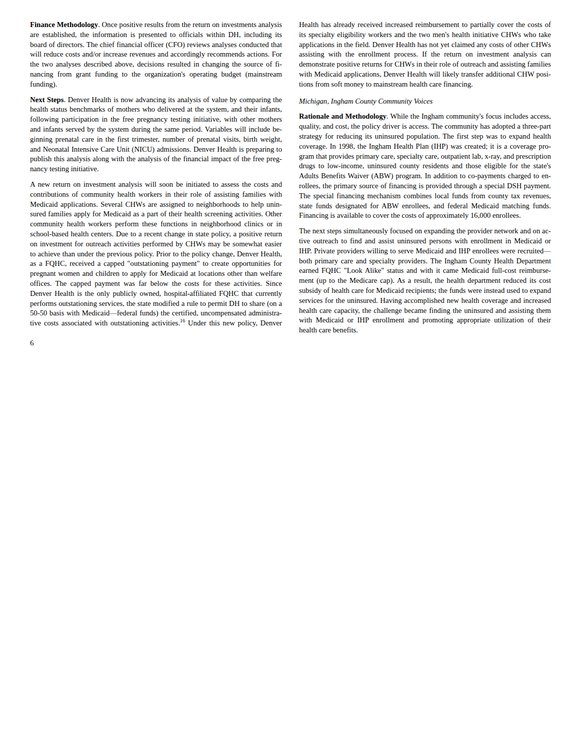Finance Methodology. Once positive results from the return on investments analysis are established, the information is presented to officials within DH, including its board of directors. The chief financial officer (CFO) reviews analyses conducted that will reduce costs and/or increase revenues and accordingly recommends actions. For the two analyses described above, decisions resulted in changing the source of financing from grant funding to the organization's operating budget (mainstream funding).
Next Steps. Denver Health is now advancing its analysis of value by comparing the health status benchmarks of mothers who delivered at the system, and their infants, following participation in the free pregnancy testing initiative, with other mothers and infants served by the system during the same period. Variables will include beginning prenatal care in the first trimester, number of prenatal visits, birth weight, and Neonatal Intensive Care Unit (NICU) admissions. Denver Health is preparing to publish this analysis along with the analysis of the financial impact of the free pregnancy testing initiative.
A new return on investment analysis will soon be initiated to assess the costs and contributions of community health workers in their role of assisting families with Medicaid applications. Several CHWs are assigned to neighborhoods to help uninsured families apply for Medicaid as a part of their health screening activities. Other community health workers perform these functions in neighborhood clinics or in school-based health centers. Due to a recent change in state policy, a positive return on investment for outreach activities performed by CHWs may be somewhat easier to achieve than under the previous policy. Prior to the policy change, Denver Health, as a FQHC, received a capped "outstationing payment" to create opportunities for pregnant women and children to apply for Medicaid at locations other than welfare offices. The capped payment was far below the costs for these activities. Since Denver Health is the only publicly owned, hospital-affiliated FQHC that currently performs outstationing services, the state modified a rule to permit DH to share (on a 50-50 basis with Medicaid—federal funds) the certified, uncompensated administrative costs associated with outstationing activities.16 Under this new policy, Denver Health has already received increased reimbursement to partially cover the costs of its specialty eligibility workers and the two men's health initiative CHWs who take applications in the field. Denver Health has not yet claimed any costs of other CHWs assisting with the enrollment process. If the return on investment analysis can demonstrate positive returns for CHWs in their role of outreach and assisting families with Medicaid applications, Denver Health will likely transfer additional CHW positions from soft money to mainstream health care financing.
Michigan, Ingham County Community Voices
Rationale and Methodology. While the Ingham community's focus includes access, quality, and cost, the policy driver is access. The community has adopted a three-part strategy for reducing its uninsured population. The first step was to expand health coverage. In 1998, the Ingham Health Plan (IHP) was created; it is a coverage program that provides primary care, specialty care, outpatient lab, x-ray, and prescription drugs to low-income, uninsured county residents and those eligible for the state's Adults Benefits Waiver (ABW) program. In addition to co-payments charged to enrollees, the primary source of financing is provided through a special DSH payment. The special financing mechanism combines local funds from county tax revenues, state funds designated for ABW enrollees, and federal Medicaid matching funds. Financing is available to cover the costs of approximately 16,000 enrollees.
The next steps simultaneously focused on expanding the provider network and on active outreach to find and assist uninsured persons with enrollment in Medicaid or IHP. Private providers willing to serve Medicaid and IHP enrollees were recruited—both primary care and specialty providers. The Ingham County Health Department earned FQHC "Look Alike" status and with it came Medicaid full-cost reimbursement (up to the Medicare cap). As a result, the health department reduced its cost subsidy of health care for Medicaid recipients; the funds were instead used to expand services for the uninsured. Having accomplished new health coverage and increased health care capacity, the challenge became finding the uninsured and assisting them with Medicaid or IHP enrollment and promoting appropriate utilization of their health care benefits.
6